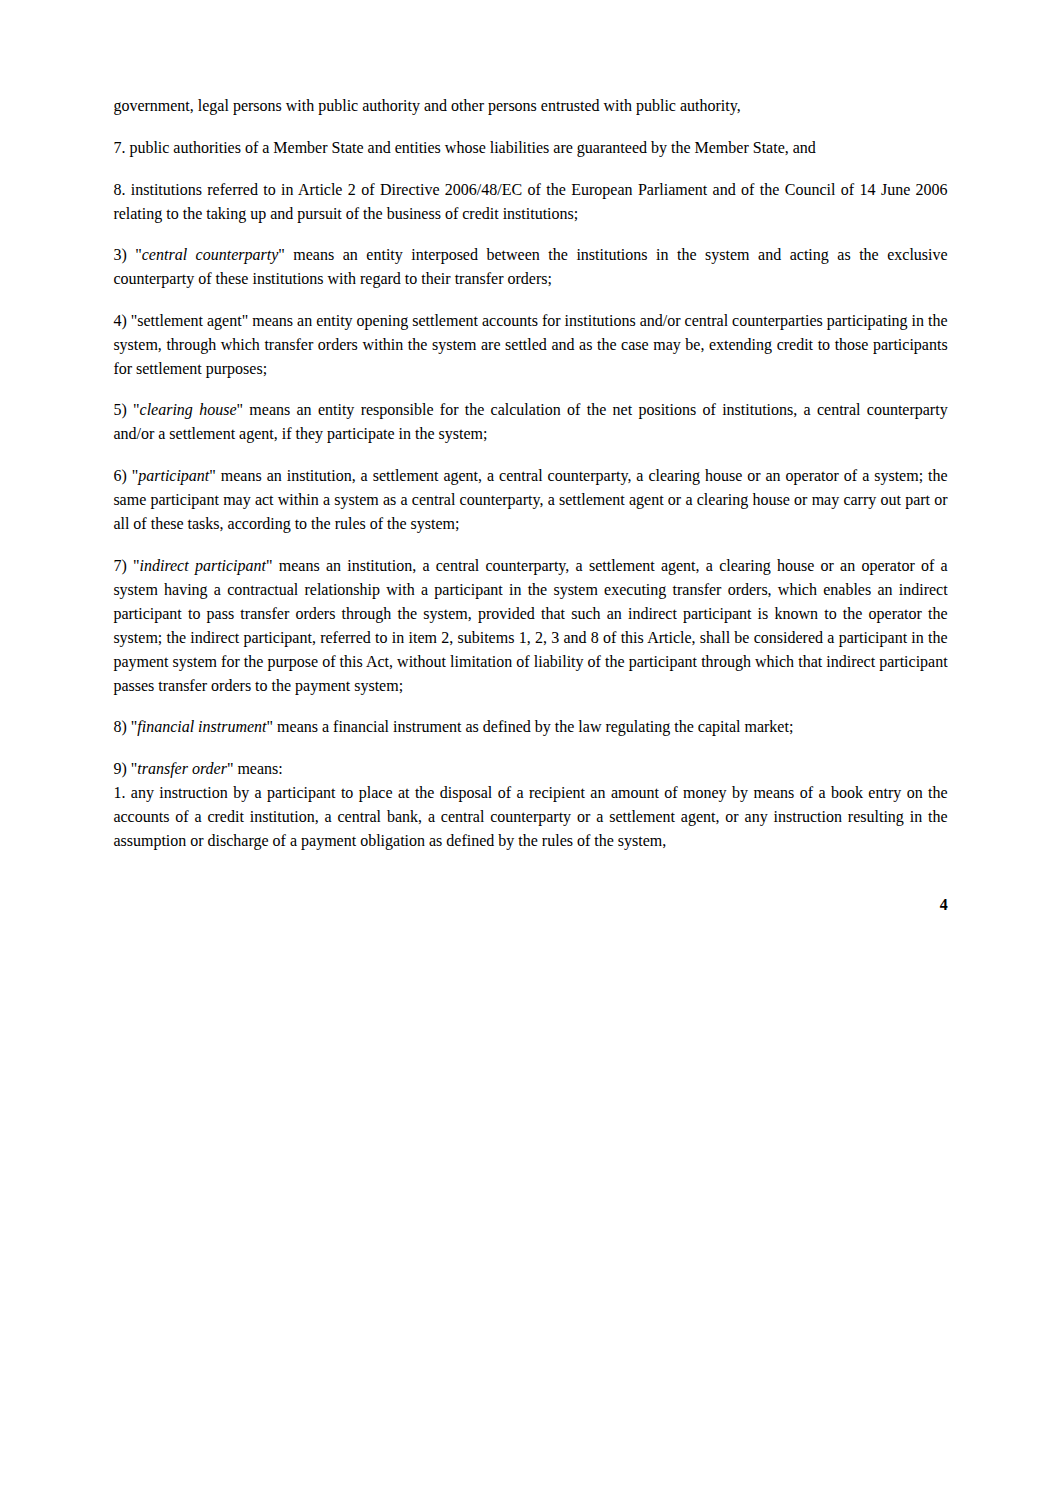government, legal persons with public authority and other persons entrusted with public authority,
7. public authorities of a Member State and entities whose liabilities are guaranteed by the Member State, and
8. institutions referred to in Article 2 of Directive 2006/48/EC of the European Parliament and of the Council of 14 June 2006 relating to the taking up and pursuit of the business of credit institutions;
3) "central counterparty" means an entity interposed between the institutions in the system and acting as the exclusive counterparty of these institutions with regard to their transfer orders;
4) "settlement agent" means an entity opening settlement accounts for institutions and/or central counterparties participating in the system, through which transfer orders within the system are settled and as the case may be, extending credit to those participants for settlement purposes;
5) "clearing house" means an entity responsible for the calculation of the net positions of institutions, a central counterparty and/or a settlement agent, if they participate in the system;
6) "participant" means an institution, a settlement agent, a central counterparty, a clearing house or an operator of a system; the same participant may act within a system as a central counterparty, a settlement agent or a clearing house or may carry out part or all of these tasks, according to the rules of the system;
7) "indirect participant" means an institution, a central counterparty, a settlement agent, a clearing house or an operator of a system having a contractual relationship with a participant in the system executing transfer orders, which enables an indirect participant to pass transfer orders through the system, provided that such an indirect participant is known to the operator the system; the indirect participant, referred to in item 2, subitems 1, 2, 3 and 8 of this Article, shall be considered a participant in the payment system for the purpose of this Act, without limitation of liability of the participant through which that indirect participant passes transfer orders to the payment system;
8) "financial instrument" means a financial instrument as defined by the law regulating the capital market;
9) "transfer order" means:
1. any instruction by a participant to place at the disposal of a recipient an amount of money by means of a book entry on the accounts of a credit institution, a central bank, a central counterparty or a settlement agent, or any instruction resulting in the assumption or discharge of a payment obligation as defined by the rules of the system,
4